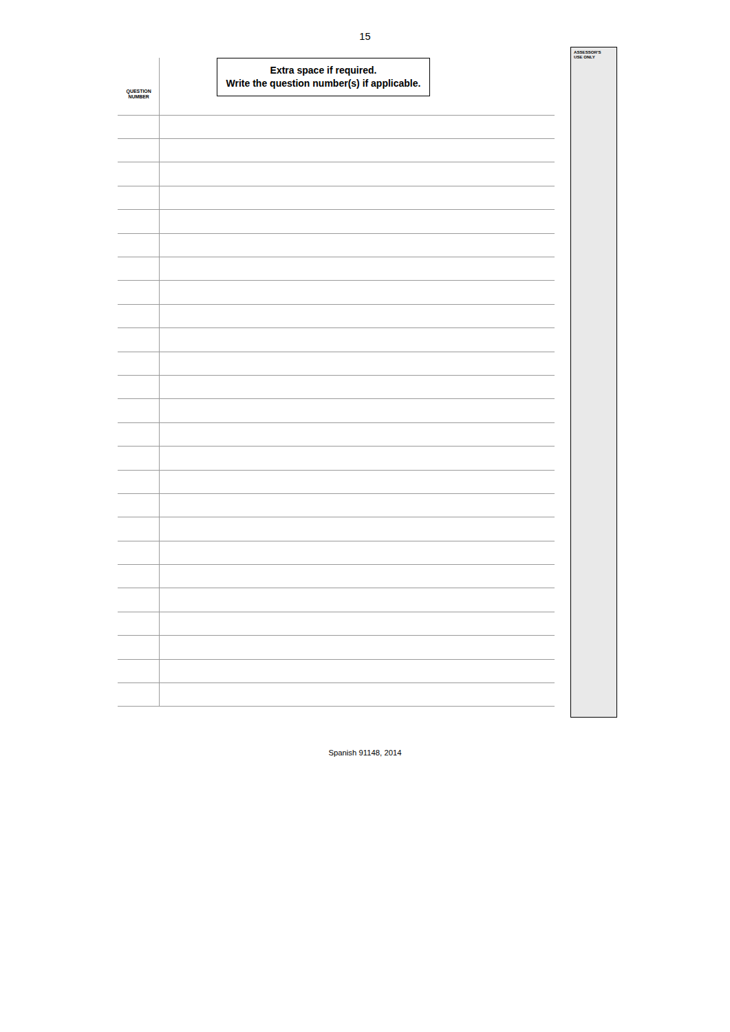15
ASSESSOR'S
USE ONLY
Extra space if required.
Write the question number(s) if applicable.
QUESTION
NUMBER
Spanish 91148, 2014